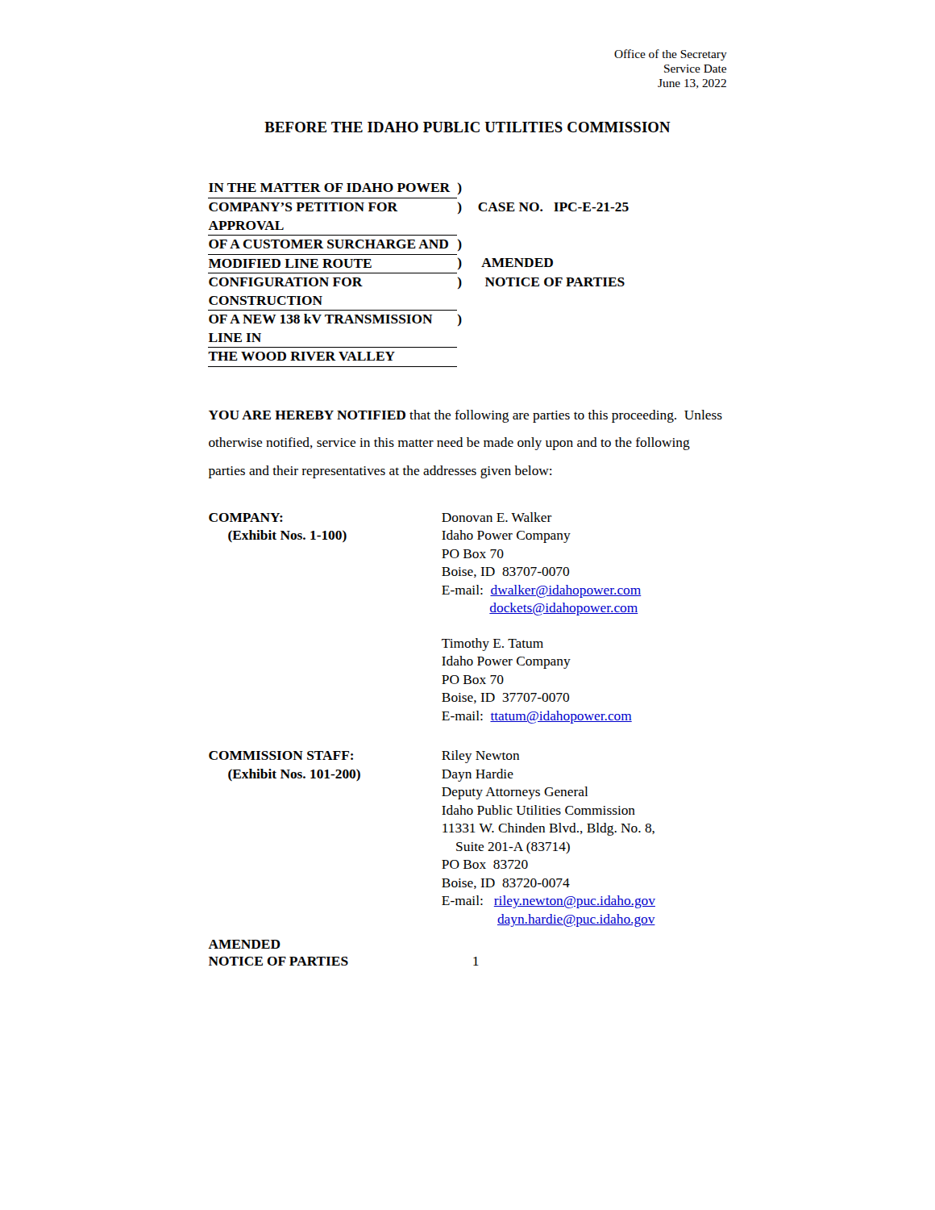Office of the Secretary
Service Date
June 13, 2022
BEFORE THE IDAHO PUBLIC UTILITIES COMMISSION
| IN THE MATTER OF IDAHO POWER | ) | |
| COMPANY’S PETITION FOR APPROVAL | ) | CASE NO. IPC-E-21-25 |
| OF A CUSTOMER SURCHARGE AND | ) | |
| MODIFIED LINE ROUTE | ) | AMENDED |
| CONFIGURATION FOR CONSTRUCTION | ) | NOTICE OF PARTIES |
| OF A NEW 138 kV TRANSMISSION LINE IN | ) | |
| THE WOOD RIVER VALLEY | | |
YOU ARE HEREBY NOTIFIED that the following are parties to this proceeding. Unless otherwise notified, service in this matter need be made only upon and to the following parties and their representatives at the addresses given below:
| COMPANY: (Exhibit Nos. 1-100) | Donovan E. Walker Idaho Power Company PO Box 70 Boise, ID 83707-0070 E-mail: dwalker@idahopower.com dockets@idahopower.com Timothy E. Tatum Idaho Power Company PO Box 70 Boise, ID 37707-0070 E-mail: ttatum@idahopower.com |
| COMMISSION STAFF: (Exhibit Nos. 101-200) | Riley Newton Dayn Hardie Deputy Attorneys General Idaho Public Utilities Commission 11331 W. Chinden Blvd., Bldg. No. 8, Suite 201-A (83714) PO Box 83720 Boise, ID 83720-0074 E-mail: riley.newton@puc.idaho.gov dayn.hardie@puc.idaho.gov |
AMENDED
NOTICE OF PARTIES1